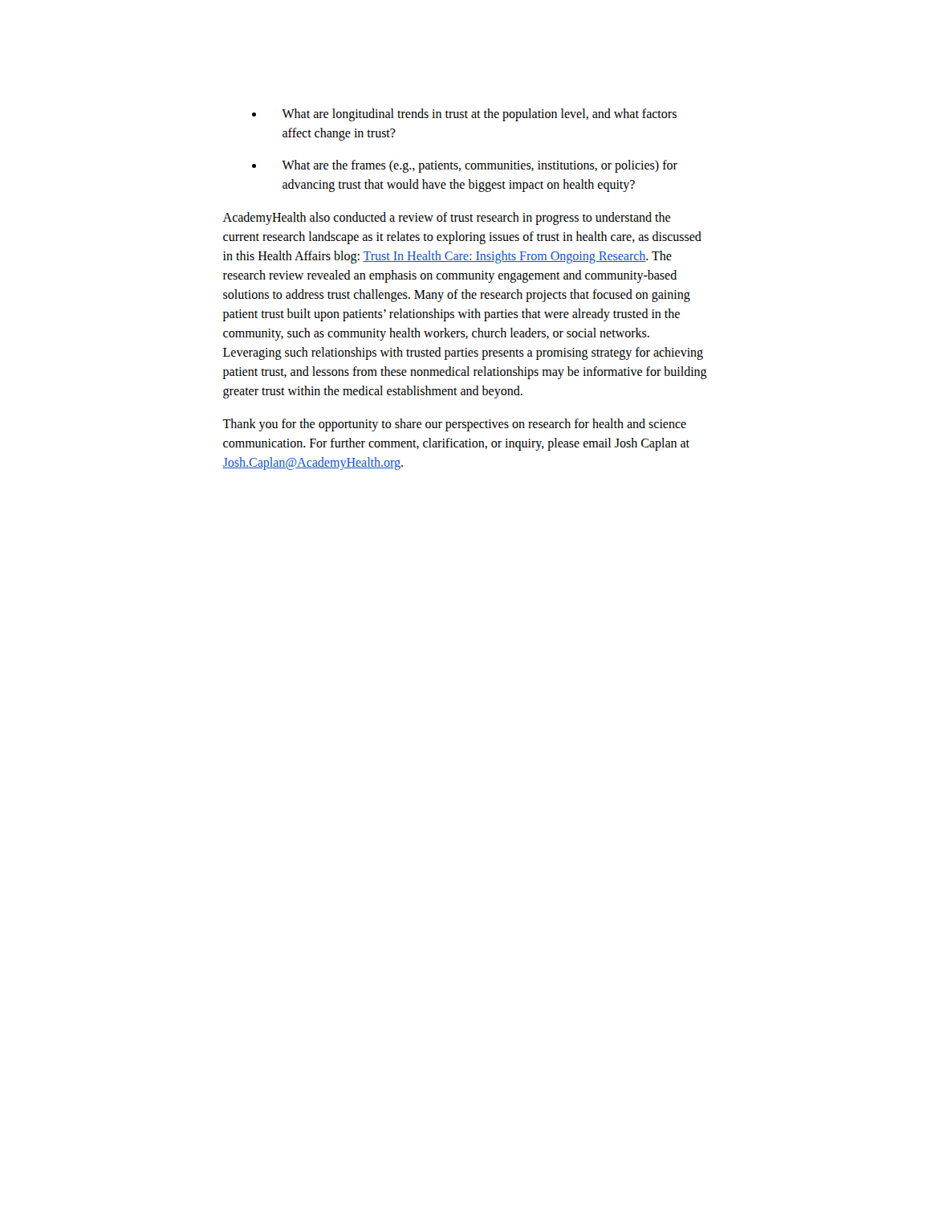What are longitudinal trends in trust at the population level, and what factors affect change in trust?
What are the frames (e.g., patients, communities, institutions, or policies) for advancing trust that would have the biggest impact on health equity?
AcademyHealth also conducted a review of trust research in progress to understand the current research landscape as it relates to exploring issues of trust in health care, as discussed in this Health Affairs blog: Trust In Health Care: Insights From Ongoing Research. The research review revealed an emphasis on community engagement and community-based solutions to address trust challenges. Many of the research projects that focused on gaining patient trust built upon patients’ relationships with parties that were already trusted in the community, such as community health workers, church leaders, or social networks. Leveraging such relationships with trusted parties presents a promising strategy for achieving patient trust, and lessons from these nonmedical relationships may be informative for building greater trust within the medical establishment and beyond.
Thank you for the opportunity to share our perspectives on research for health and science communication. For further comment, clarification, or inquiry, please email Josh Caplan at Josh.Caplan@AcademyHealth.org.